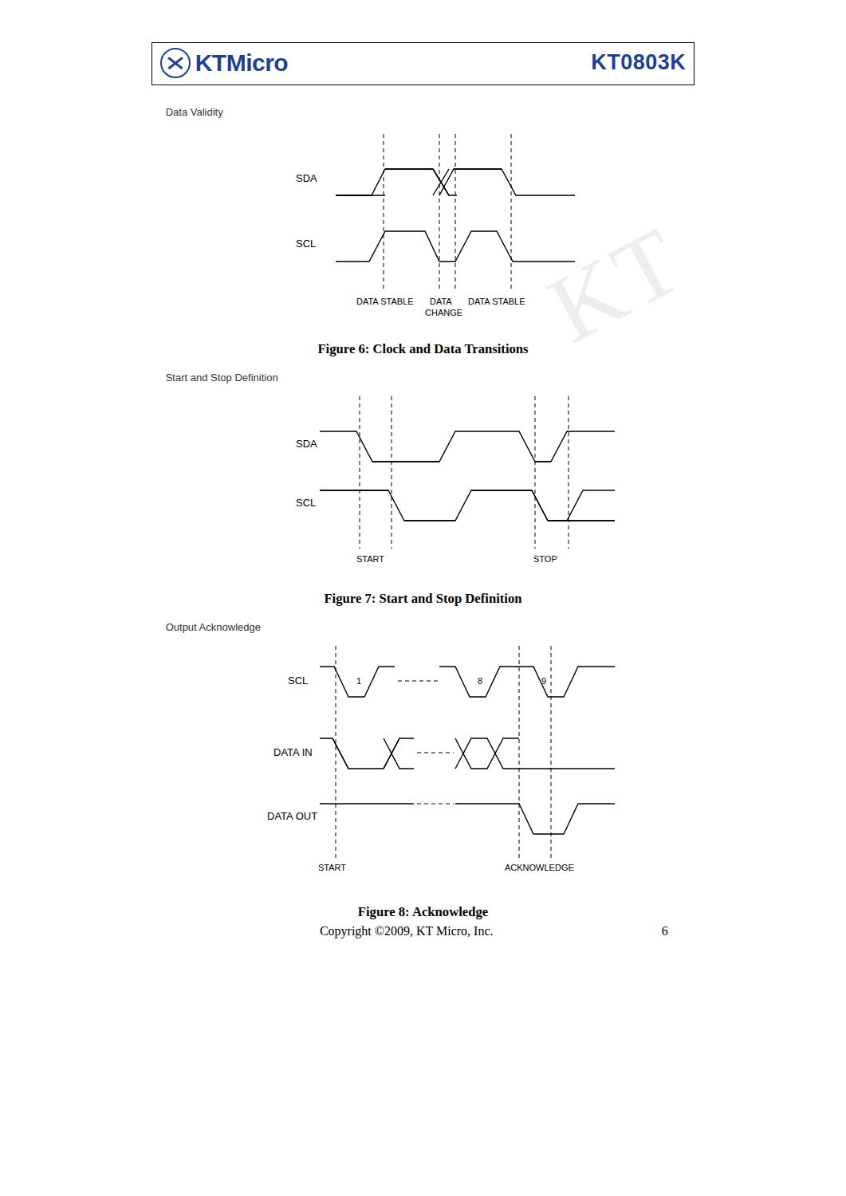KTMicro
KT0803K
KT
Data Validity
SDA SCL DATA STABLE DATA CHANGE DATA STABLE
Figure 6: Clock and Data Transitions
Start and Stop Definition
SDA SCL START STOP
Figure 7: Start and Stop Definition
Output Acknowledge
SCL 1 8 9 DATA IN DATA OUT START ACKNOWLEDGE
Figure 8: Acknowledge
Copyright ©2009, KT Micro, Inc.
6